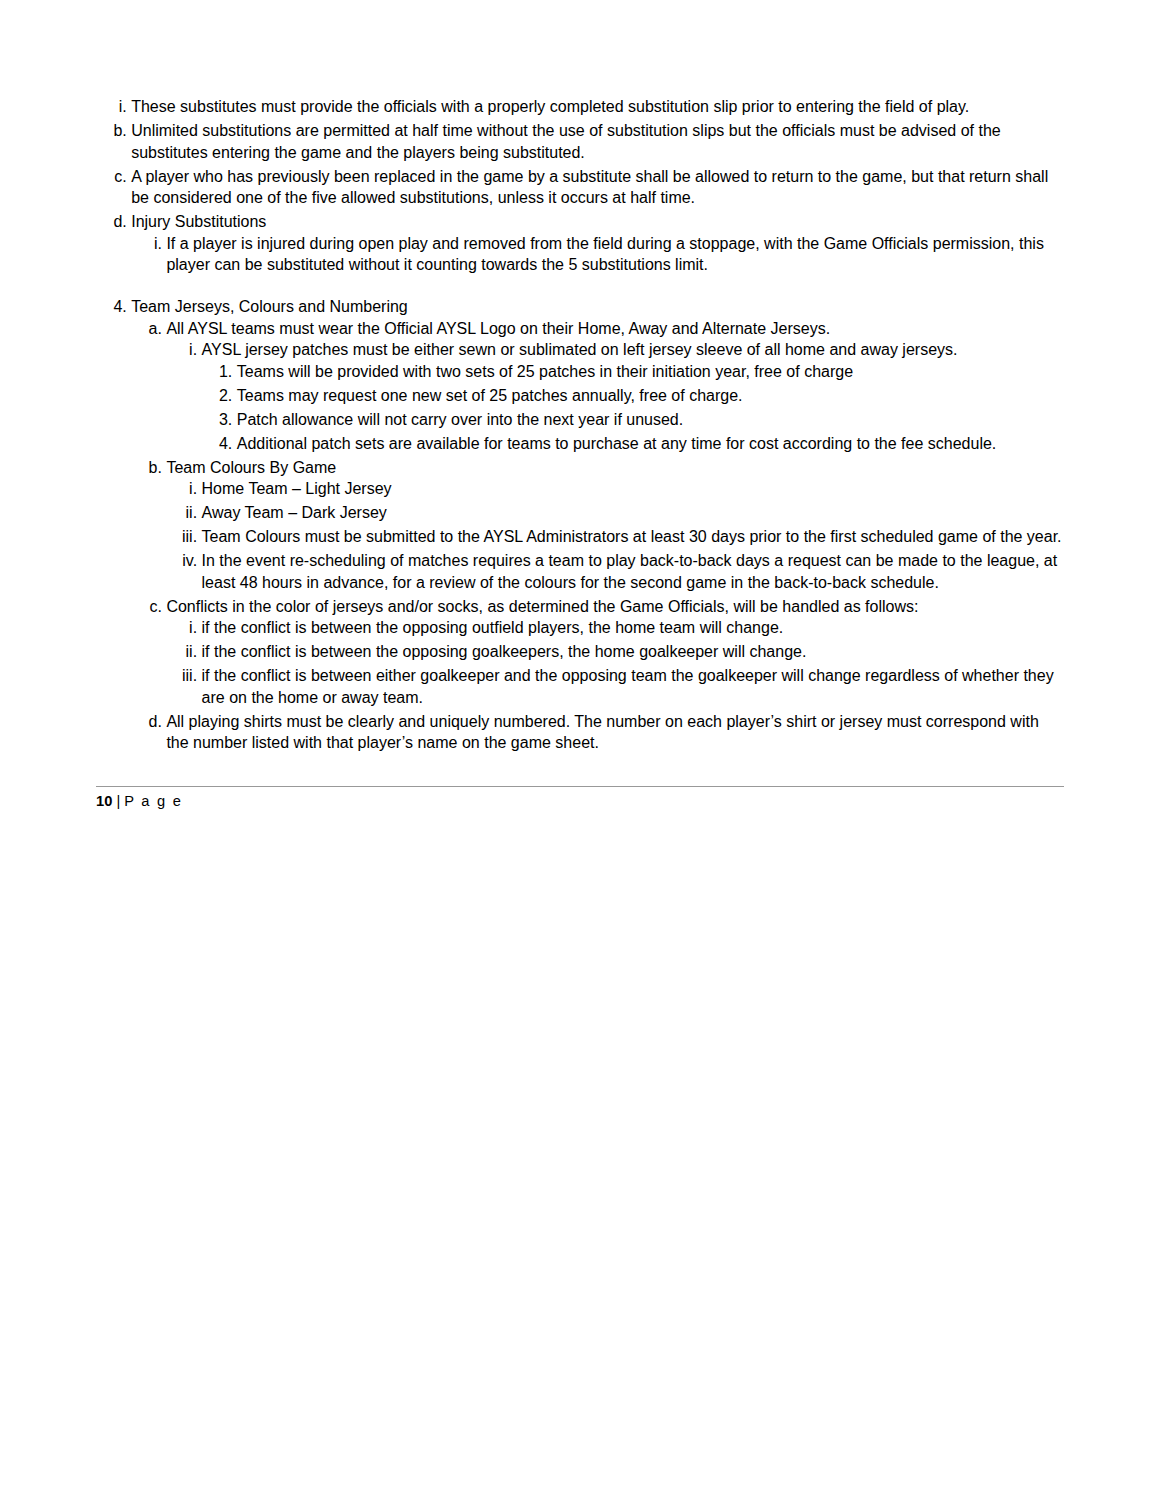These substitutes must provide the officials with a properly completed substitution slip prior to entering the field of play.
Unlimited substitutions are permitted at half time without the use of substitution slips but the officials must be advised of the substitutes entering the game and the players being substituted.
A player who has previously been replaced in the game by a substitute shall be allowed to return to the game, but that return shall be considered one of the five allowed substitutions, unless it occurs at half time.
Injury Substitutions
If a player is injured during open play and removed from the field during a stoppage, with the Game Officials permission, this player can be substituted without it counting towards the 5 substitutions limit.
Team Jerseys, Colours and Numbering
All AYSL teams must wear the Official AYSL Logo on their Home, Away and Alternate Jerseys.
AYSL jersey patches must be either sewn or sublimated on left jersey sleeve of all home and away jerseys.
Teams will be provided with two sets of 25 patches in their initiation year, free of charge
Teams may request one new set of 25 patches annually, free of charge.
Patch allowance will not carry over into the next year if unused.
Additional patch sets are available for teams to purchase at any time for cost according to the fee schedule.
Team Colours By Game
Home Team – Light Jersey
Away Team – Dark Jersey
Team Colours must be submitted to the AYSL Administrators at least 30 days prior to the first scheduled game of the year.
In the event re-scheduling of matches requires a team to play back-to-back days a request can be made to the league, at least 48 hours in advance, for a review of the colours for the second game in the back-to-back schedule.
Conflicts in the color of jerseys and/or socks, as determined the Game Officials, will be handled as follows:
if the conflict is between the opposing outfield players, the home team will change.
if the conflict is between the opposing goalkeepers, the home goalkeeper will change.
if the conflict is between either goalkeeper and the opposing team the goalkeeper will change regardless of whether they are on the home or away team.
All playing shirts must be clearly and uniquely numbered. The number on each player’s shirt or jersey must correspond with the number listed with that player’s name on the game sheet.
10 | P a g e